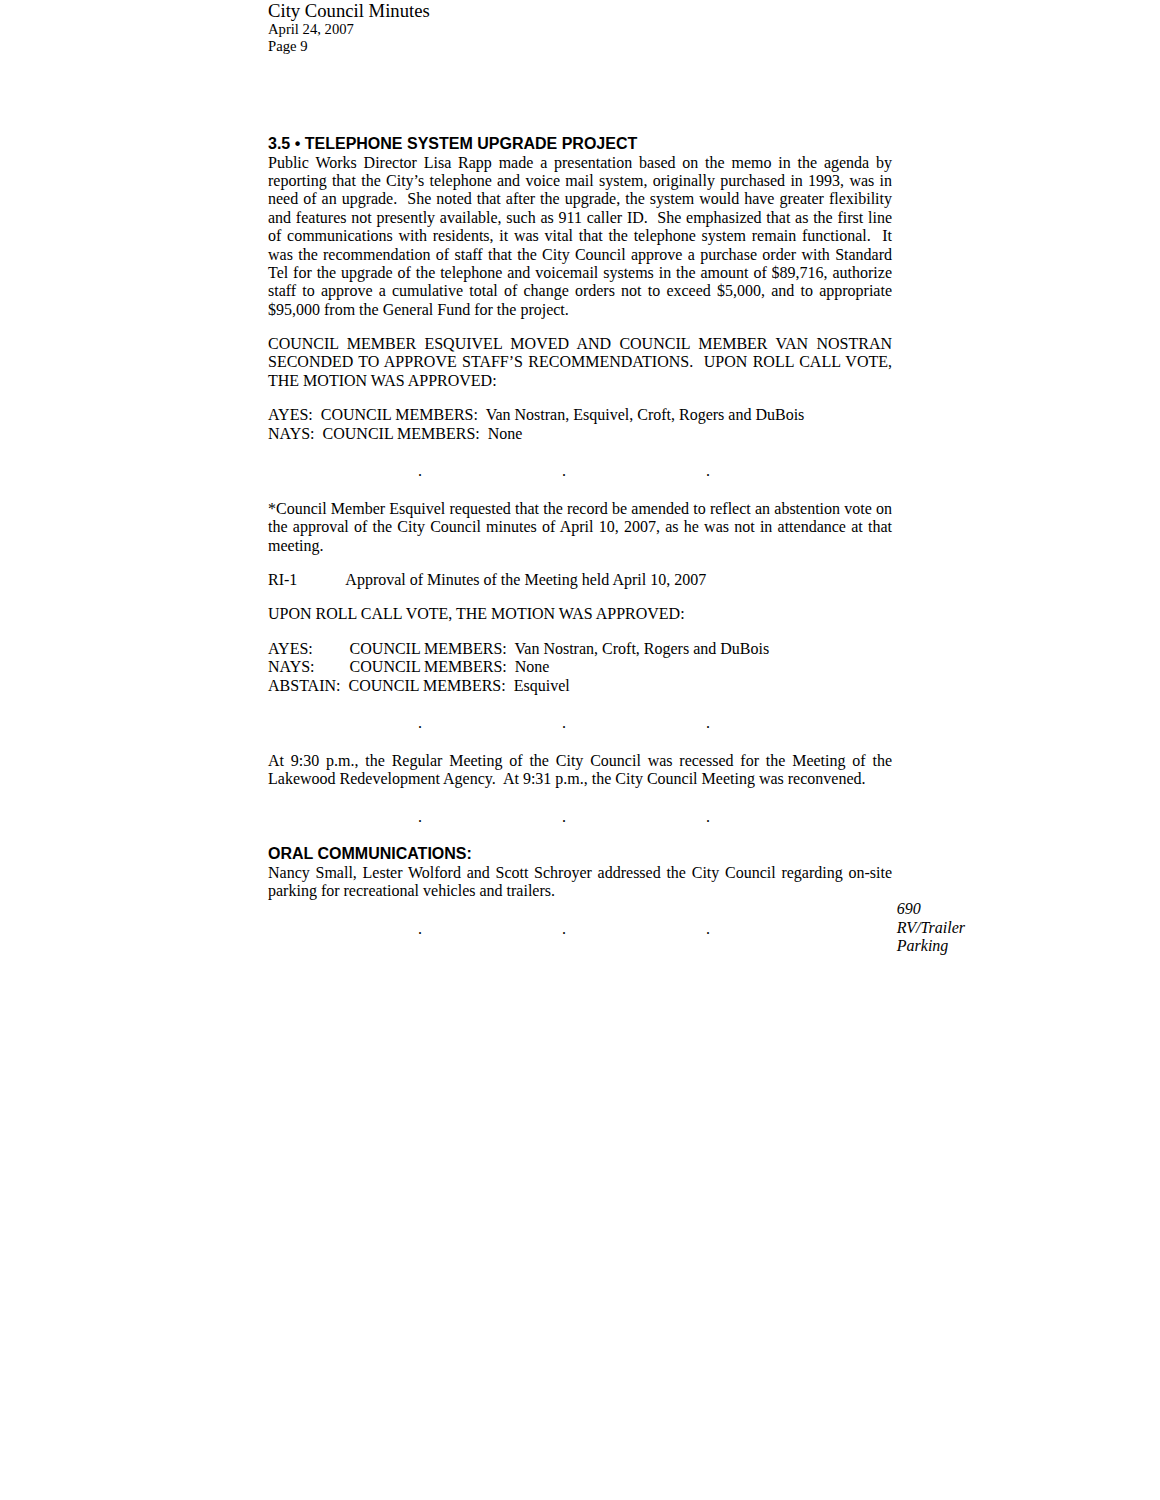City Council Minutes
April 24, 2007
Page 9
3.5 • TELEPHONE SYSTEM UPGRADE PROJECT
Public Works Director Lisa Rapp made a presentation based on the memo in the agenda by reporting that the City’s telephone and voice mail system, originally purchased in 1993, was in need of an upgrade. She noted that after the upgrade, the system would have greater flexibility and features not presently available, such as 911 caller ID. She emphasized that as the first line of communications with residents, it was vital that the telephone system remain functional. It was the recommendation of staff that the City Council approve a purchase order with Standard Tel for the upgrade of the telephone and voicemail systems in the amount of $89,716, authorize staff to approve a cumulative total of change orders not to exceed $5,000, and to appropriate $95,000 from the General Fund for the project.
COUNCIL MEMBER ESQUIVEL MOVED AND COUNCIL MEMBER VAN NOSTRAN SECONDED TO APPROVE STAFF’S RECOMMENDATIONS. UPON ROLL CALL VOTE, THE MOTION WAS APPROVED:
AYES: COUNCIL MEMBERS: Van Nostran, Esquivel, Croft, Rogers and DuBois
NAYS: COUNCIL MEMBERS: None
. . .
*Council Member Esquivel requested that the record be amended to reflect an abstention vote on the approval of the City Council minutes of April 10, 2007, as he was not in attendance at that meeting.
RI-1 Approval of Minutes of the Meeting held April 10, 2007
UPON ROLL CALL VOTE, THE MOTION WAS APPROVED:
AYES: COUNCIL MEMBERS: Van Nostran, Croft, Rogers and DuBois
NAYS: COUNCIL MEMBERS: None
ABSTAIN: COUNCIL MEMBERS: Esquivel
. . .
At 9:30 p.m., the Regular Meeting of the City Council was recessed for the Meeting of the Lakewood Redevelopment Agency. At 9:31 p.m., the City Council Meeting was reconvened.
. . .
ORAL COMMUNICATIONS:
Nancy Small, Lester Wolford and Scott Schroyer addressed the City Council regarding on-site parking for recreational vehicles and trailers.
690
RV/Trailer
Parking
. . .